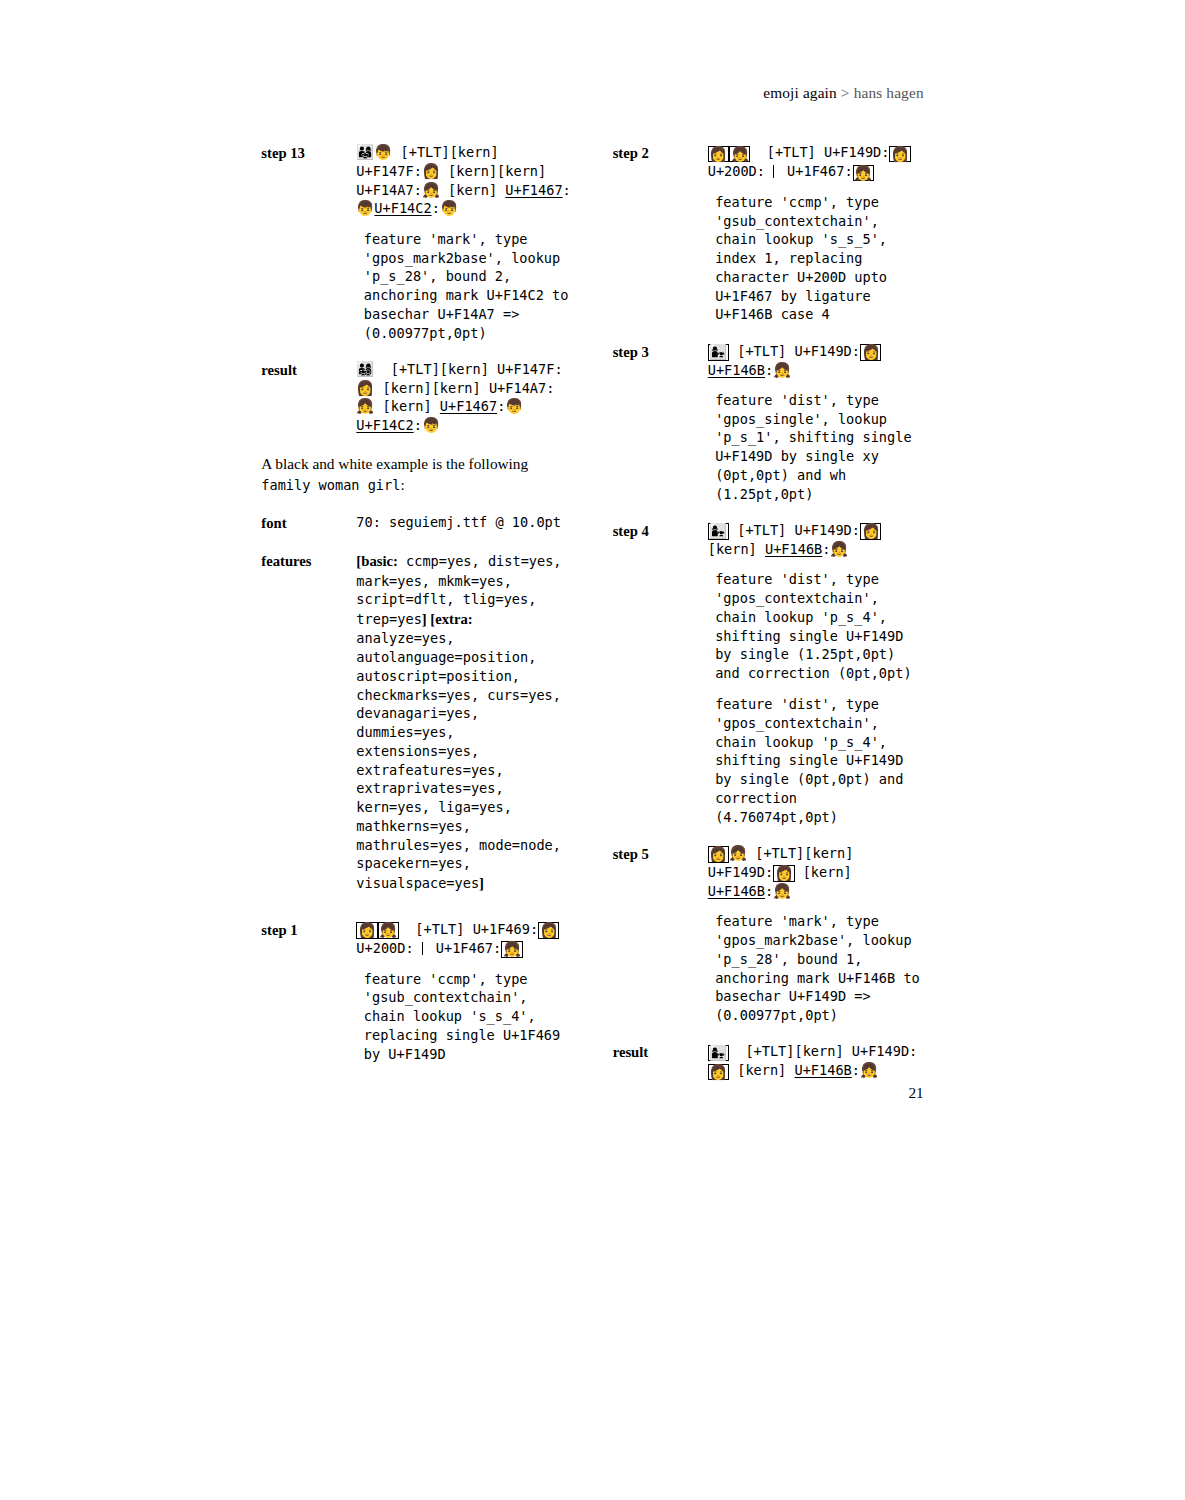emoji again > hans hagen
step 13
👨‍👩‍👧👦 [+TLT][kern] U+F147F:👩 [kern][kern] U+F14A7:👧 [kern] U+F1467:👦U+F14C2:👦
feature 'mark', type 'gpos_mark2base', lookup 'p_s_28', bound 2, anchoring mark U+F14C2 to basechar U+F14A7 => (0.00977pt,0pt)
result
👨‍👩‍👧‍👦 [+TLT][kern] U+F147F:👩 [kern][kern] U+F14A7:👧 [kern] U+F1467:👦U+F14C2:👦
A black and white example is the following family woman girl:
font
70: seguiemj.ttf @ 10.0pt
features
[basic: ccmp=yes, dist=yes, mark=yes, mkmk=yes, script=dflt, tlig=yes, trep=yes] [extra: analyze=yes, autolanguage=position, autoscript=position, checkmarks=yes, curs=yes, devanagari=yes, dummies=yes, extensions=yes, extrafeatures=yes, extraprivates=yes, kern=yes, liga=yes, mathkerns=yes, mathrules=yes, mode=node, spacekern=yes, visualspace=yes]
step 1
👩👧 [+TLT] U+1F469:👩 U+200D: U+1F467:👧
feature 'ccmp', type 'gsub_contextchain', chain lookup 's_s_4', replacing single U+1F469 by U+F149D
step 2
👩👧 [+TLT] U+F149D:👩 U+200D: U+1F467:👧
feature 'ccmp', type 'gsub_contextchain', chain lookup 's_s_5', index 1, replacing character U+200D upto U+1F467 by ligature U+F146B case 4
step 3
👩‍👧 [+TLT] U+F149D:👩 U+F146B:👧
feature 'dist', type 'gpos_single', lookup 'p_s_1', shifting single U+F149D by single xy (0pt,0pt) and wh (1.25pt,0pt)
step 4
👩‍👧 [+TLT] U+F149D:👩 [kern] U+F146B:👧
feature 'dist', type 'gpos_contextchain', chain lookup 'p_s_4', shifting single U+F149D by single (1.25pt,0pt) and correction (0pt,0pt)
feature 'dist', type 'gpos_contextchain', chain lookup 'p_s_4', shifting single U+F149D by single (0pt,0pt) and correction (4.76074pt,0pt)
step 5
👩👧 [+TLT][kern] U+F149D:👩 [kern] U+F146B:👧
feature 'mark', type 'gpos_mark2base', lookup 'p_s_28', bound 1, anchoring mark U+F146B to basechar U+F149D => (0.00977pt,0pt)
result
👩‍👧 [+TLT][kern] U+F149D:👩 [kern] U+F146B:👧
21